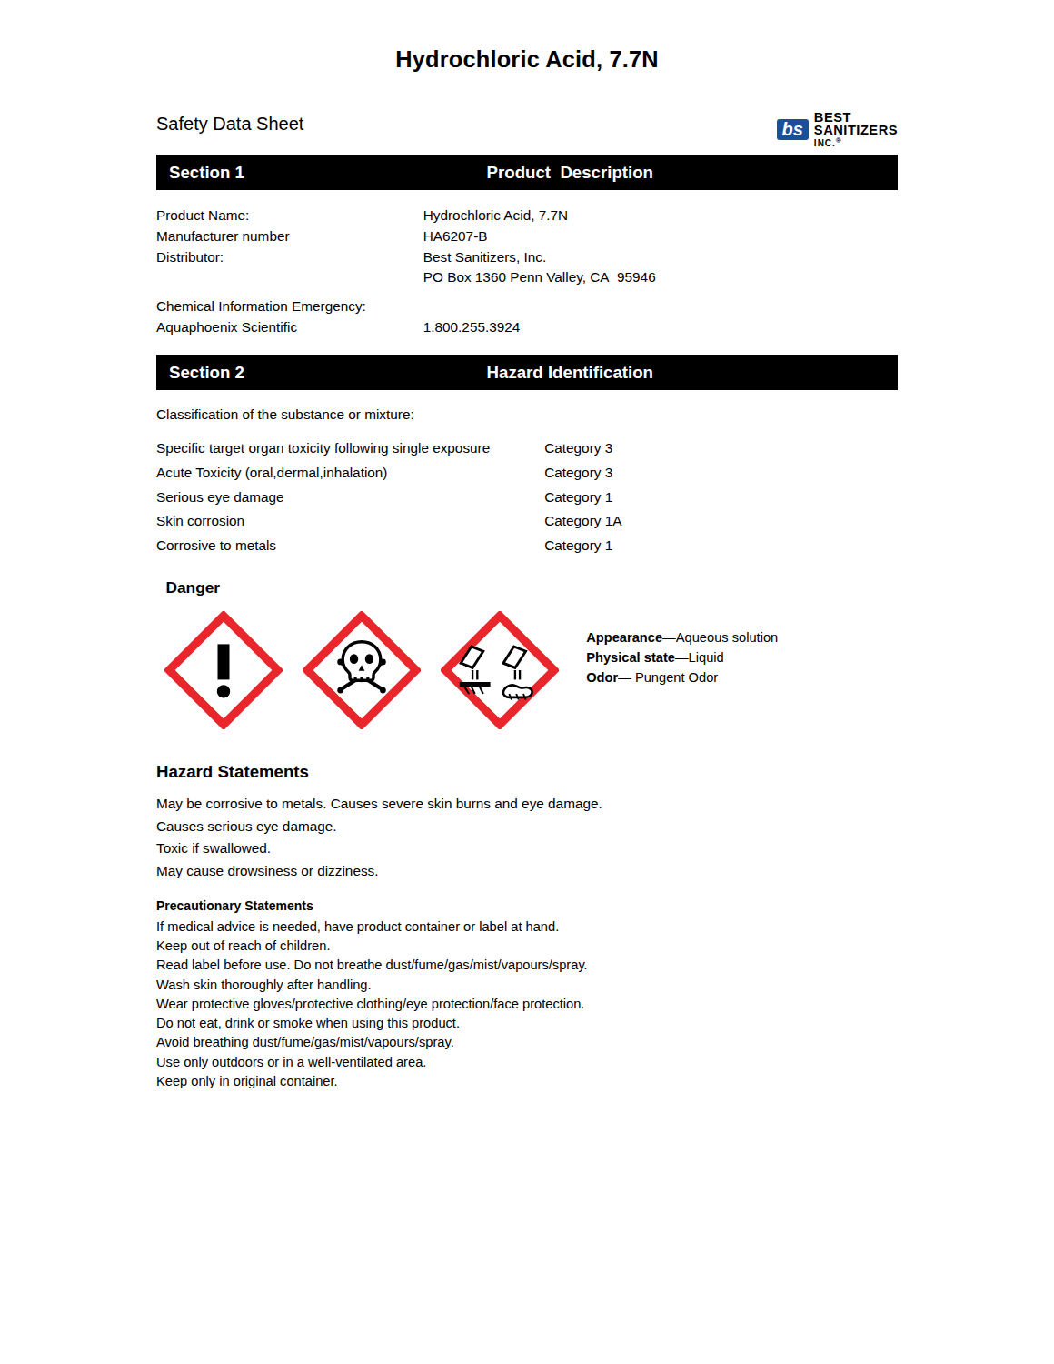Hydrochloric Acid, 7.7N
Safety Data Sheet
bs BEST SANITIZERS INC.®
Section 1
Product Description
| Product Name: | Hydrochloric Acid, 7.7N |
| Manufacturer number | HA6207-B |
| Distributor: | Best Sanitizers, Inc. |
| | PO Box 1360 Penn Valley, CA 95946 |
| Chemical Information Emergency: | |
| Aquaphoenix Scientific | 1.800.255.3924 |
Section 2
Hazard Identification
Classification of the substance or mixture:
| Specific target organ toxicity following single exposure | Category 3 |
| Acute Toxicity (oral,dermal,inhalation) | Category 3 |
| Serious eye damage | Category 1 |
| Skin corrosion | Category 1A |
| Corrosive to metals | Category 1 |
Danger
Appearance—Aqueous solution
Physical state—Liquid
Odor— Pungent Odor
Hazard Statements
May be corrosive to metals. Causes severe skin burns and eye damage.
Causes serious eye damage.
Toxic if swallowed.
May cause drowsiness or dizziness.
Precautionary Statements
If medical advice is needed, have product container or label at hand.
Keep out of reach of children.
Read label before use. Do not breathe dust/fume/gas/mist/vapours/spray.
Wash skin thoroughly after handling.
Wear protective gloves/protective clothing/eye protection/face protection.
Do not eat, drink or smoke when using this product.
Avoid breathing dust/fume/gas/mist/vapours/spray.
Use only outdoors or in a well-ventilated area.
Keep only in original container.